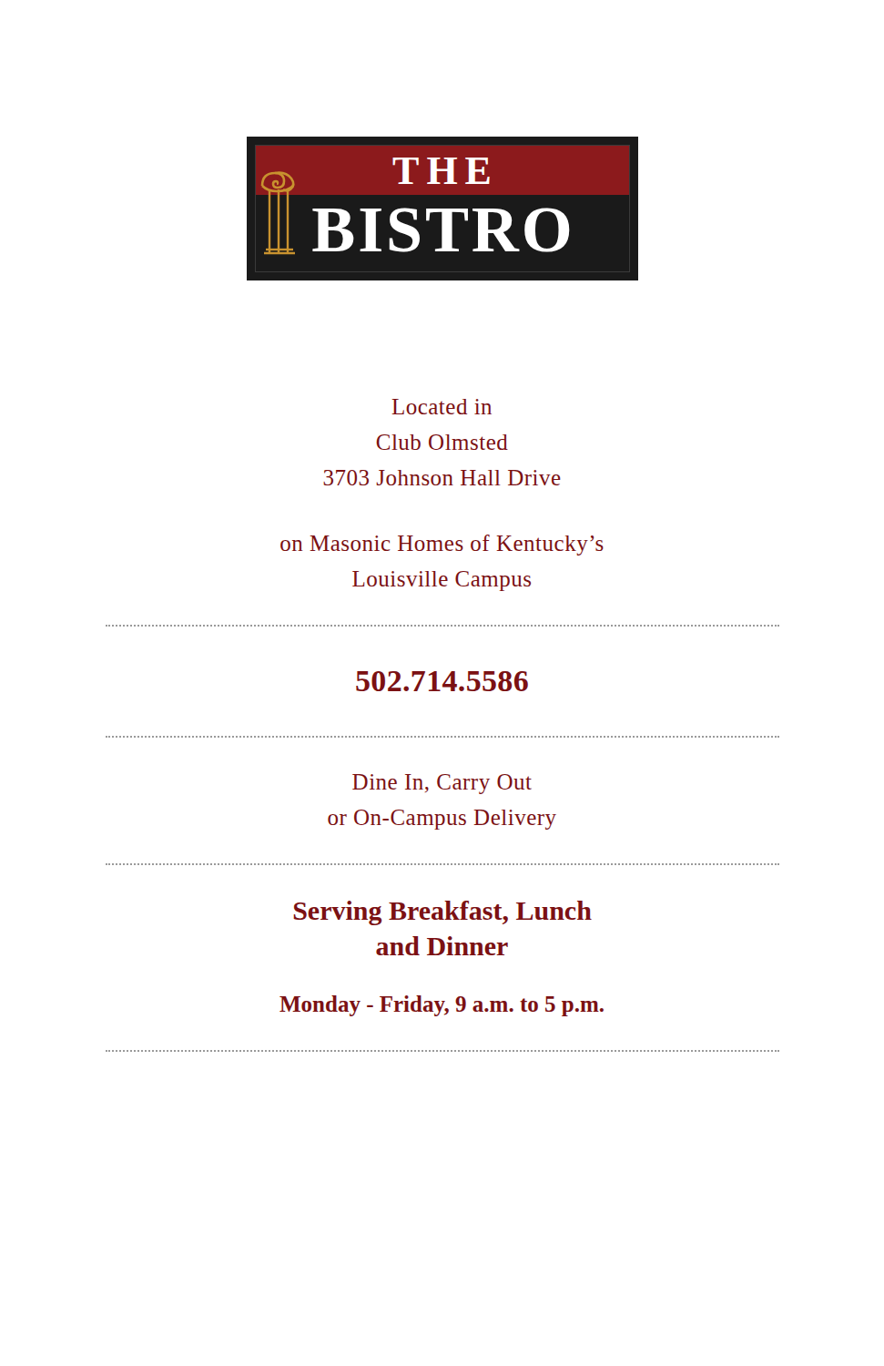THE
BISTRO
Located in
Club Olmsted
3703 Johnson Hall Drive
on Masonic Homes of Kentucky’s
Louisville Campus
502.714.5586
Dine In, Carry Out
or On-Campus Delivery
Serving Breakfast, Lunch
and Dinner
Monday - Friday, 9 a.m. to 5 p.m.